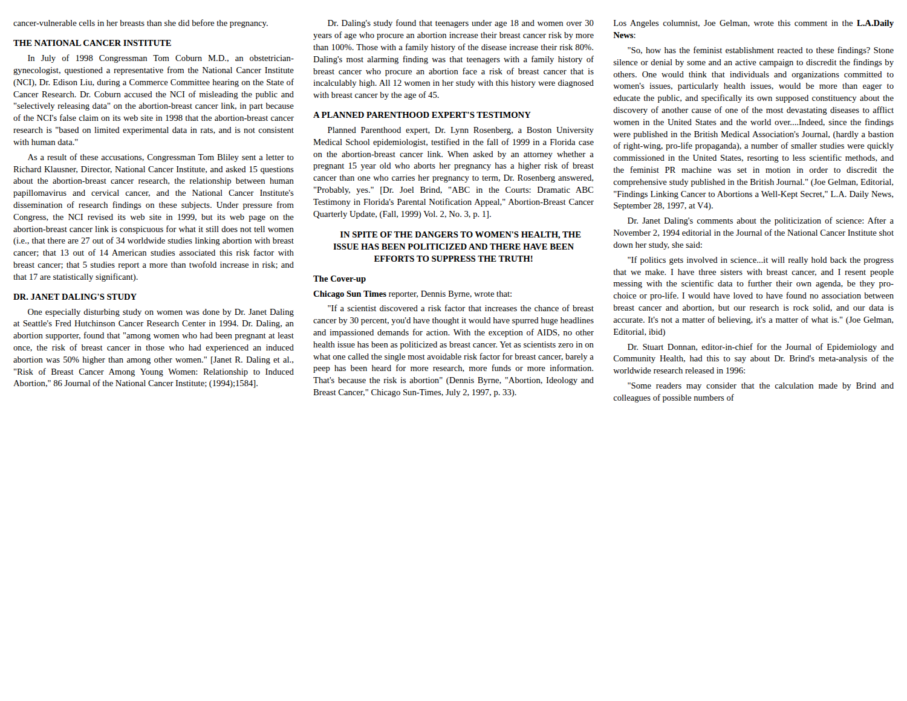cancer-vulnerable cells in her breasts than she did before the pregnancy.
THE NATIONAL CANCER INSTITUTE
In July of 1998 Congressman Tom Coburn M.D., an obstetrician-gynecologist, questioned a representative from the National Cancer Institute (NCI), Dr. Edison Liu, during a Commerce Committee hearing on the State of Cancer Research. Dr. Coburn accused the NCI of misleading the public and "selectively releasing data" on the abortion-breast cancer link, in part because of the NCI's false claim on its web site in 1998 that the abortion-breast cancer research is "based on limited experimental data in rats, and is not consistent with human data."
As a result of these accusations, Congressman Tom Bliley sent a letter to Richard Klausner, Director, National Cancer Institute, and asked 15 questions about the abortion-breast cancer research, the relationship between human papillomavirus and cervical cancer, and the National Cancer Institute's dissemination of research findings on these subjects. Under pressure from Congress, the NCI revised its web site in 1999, but its web page on the abortion-breast cancer link is conspicuous for what it still does not tell women (i.e., that there are 27 out of 34 worldwide studies linking abortion with breast cancer; that 13 out of 14 American studies associated this risk factor with breast cancer; that 5 studies report a more than twofold increase in risk; and that 17 are statistically significant).
DR. JANET DALING'S STUDY
One especially disturbing study on women was done by Dr. Janet Daling at Seattle's Fred Hutchinson Cancer Research Center in 1994. Dr. Daling, an abortion supporter, found that "among women who had been pregnant at least once, the risk of breast cancer in those who had experienced an induced abortion was 50% higher than among other women." [Janet R. Daling et al., "Risk of Breast Cancer Among Young Women: Relationship to Induced Abortion," 86 Journal of the National Cancer Institute; (1994);1584].
Dr. Daling's study found that teenagers under age 18 and women over 30 years of age who procure an abortion increase their breast cancer risk by more than 100%. Those with a family history of the disease increase their risk 80%. Daling's most alarming finding was that teenagers with a family history of breast cancer who procure an abortion face a risk of breast cancer that is incalculably high. All 12 women in her study with this history were diagnosed with breast cancer by the age of 45.
A PLANNED PARENTHOOD EXPERT'S TESTIMONY
Planned Parenthood expert, Dr. Lynn Rosenberg, a Boston University Medical School epidemiologist, testified in the fall of 1999 in a Florida case on the abortion-breast cancer link. When asked by an attorney whether a pregnant 15 year old who aborts her pregnancy has a higher risk of breast cancer than one who carries her pregnancy to term, Dr. Rosenberg answered, "Probably, yes." [Dr. Joel Brind, "ABC in the Courts: Dramatic ABC Testimony in Florida's Parental Notification Appeal," Abortion-Breast Cancer Quarterly Update, (Fall, 1999) Vol. 2, No. 3, p. 1].
IN SPITE OF THE DANGERS TO WOMEN'S HEALTH, THE ISSUE HAS BEEN POLITICIZED AND THERE HAVE BEEN EFFORTS TO SUPPRESS THE TRUTH!
The Cover-up
Chicago Sun Times reporter, Dennis Byrne, wrote that:
"If a scientist discovered a risk factor that increases the chance of breast cancer by 30 percent, you'd have thought it would have spurred huge headlines and impassioned demands for action. With the exception of AIDS, no other health issue has been as politicized as breast cancer. Yet as scientists zero in on what one called the single most avoidable risk factor for breast cancer, barely a peep has been heard for more research, more funds or more information. That's because the risk is abortion" (Dennis Byrne, "Abortion, Ideology and Breast Cancer," Chicago Sun-Times, July 2, 1997, p. 33).
Los Angeles columnist, Joe Gelman, wrote this comment in the L.A.Daily News:
"So, how has the feminist establishment reacted to these findings? Stone silence or denial by some and an active campaign to discredit the findings by others. One would think that individuals and organizations committed to women's issues, particularly health issues, would be more than eager to educate the public, and specifically its own supposed constituency about the discovery of another cause of one of the most devastating diseases to afflict women in the United States and the world over....Indeed, since the findings were published in the British Medical Association's Journal, (hardly a bastion of right-wing, pro-life propaganda), a number of smaller studies were quickly commissioned in the United States, resorting to less scientific methods, and the feminist PR machine was set in motion in order to discredit the comprehensive study published in the British Journal." (Joe Gelman, Editorial, "Findings Linking Cancer to Abortions a Well-Kept Secret," L.A. Daily News, September 28, 1997, at V4).
Dr. Janet Daling's comments about the politicization of science: After a November 2, 1994 editorial in the Journal of the National Cancer Institute shot down her study, she said:
"If politics gets involved in science...it will really hold back the progress that we make. I have three sisters with breast cancer, and I resent people messing with the scientific data to further their own agenda, be they pro-choice or pro-life. I would have loved to have found no association between breast cancer and abortion, but our research is rock solid, and our data is accurate. It's not a matter of believing, it's a matter of what is." (Joe Gelman, Editorial, ibid)
Dr. Stuart Donnan, editor-in-chief for the Journal of Epidemiology and Community Health, had this to say about Dr. Brind's meta-analysis of the worldwide research released in 1996:
"Some readers may consider that the calculation made by Brind and colleagues of possible numbers of